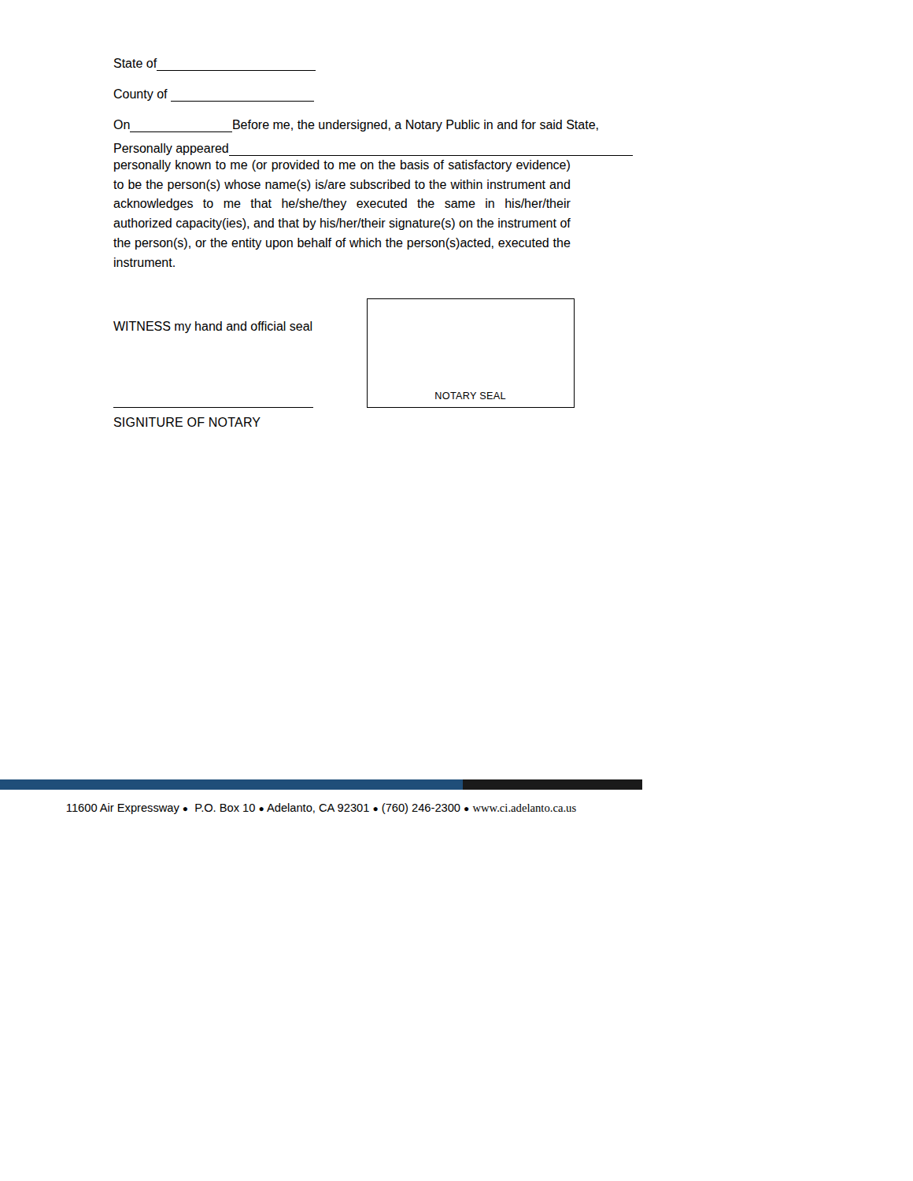State of
County of
On Before me, the undersigned, a Notary Public in and for said State,
Personally appeared
personally known to me (or provided to me on the basis of satisfactory evidence) to be the person(s) whose name(s) is/are subscribed to the within instrument and acknowledges to me that he/she/they executed the same in his/her/their authorized capacity(ies), and that by his/her/their signature(s) on the instrument of the person(s), or the entity upon behalf of which the person(s)acted, executed the instrument.
WITNESS my hand and official seal
SIGNITURE OF NOTARY
NOTARY SEAL
11600 Air Expressway ● P.O. Box 10 ● Adelanto, CA 92301 ● (760) 246-2300 ● www.ci.adelanto.ca.us